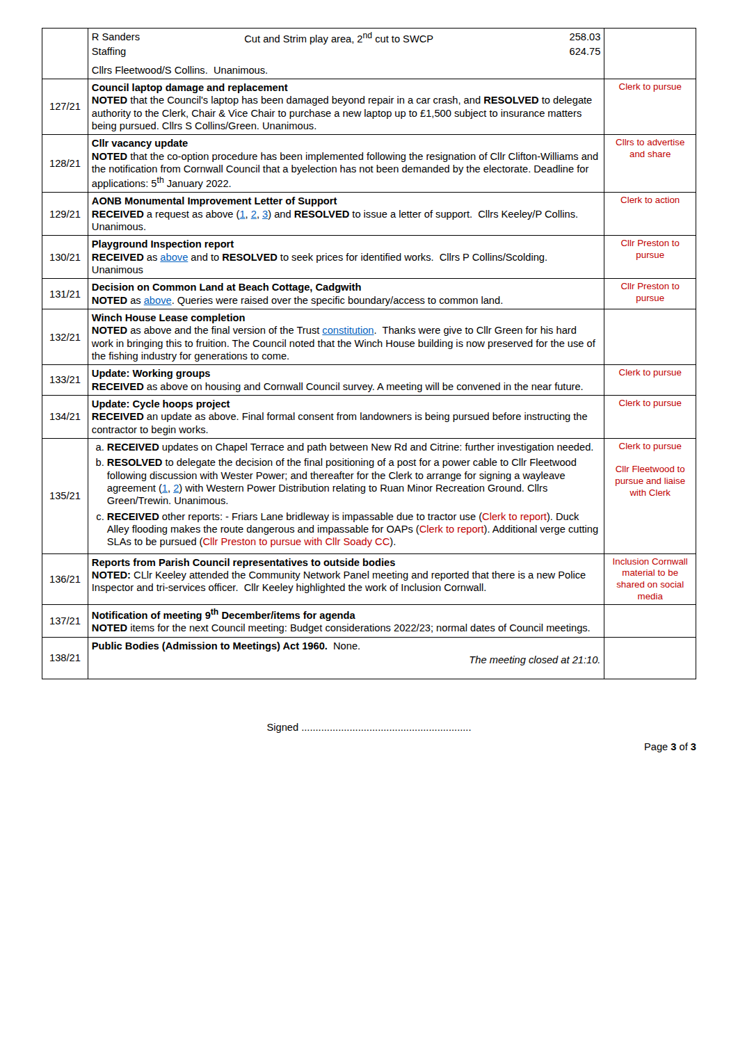| | / R Sanders / Cut and Strim play area, 2 nd cut to SWCP / 258.03 / / Staffing / / 624.75 / Cllrs Fleetwood/S Collins. Unanimous. | |
| 127/21 | Council laptop damage and replacement NOTED that the Council's laptop has been damaged beyond repair in a car crash, and RESOLVED to delegate authority to the Clerk, Chair & Vice Chair to purchase a new laptop up to £1,500 subject to insurance matters being pursued. Cllrs S Collins/Green. Unanimous. | Clerk to pursue |
| 128/21 | Cllr vacancy update NOTED that the co-option procedure has been implemented following the resignation of Cllr Clifton-Williams and the notification from Cornwall Council that a byelection has not been demanded by the electorate. Deadline for applications: 5 th January 2022. | Cllrs to advertise and share |
| 129/21 | AONB Monumental Improvement Letter of Support RECEIVED a request as above ( 1 , 2 , 3 ) and RESOLVED to issue a letter of support. Cllrs Keeley/P Collins. Unanimous. | Clerk to action |
| 130/21 | Playground Inspection report RECEIVED as above and to RESOLVED to seek prices for identified works. Cllrs P Collins/Scolding. Unanimous | Cllr Preston to pursue |
| 131/21 | Decision on Common Land at Beach Cottage, Cadgwith NOTED as above . Queries were raised over the specific boundary/access to common land. | Cllr Preston to pursue |
| 132/21 | Winch House Lease completion NOTED as above and the final version of the Trust constitution . Thanks were give to Cllr Green for his hard work in bringing this to fruition. The Council noted that the Winch House building is now preserved for the use of the fishing industry for generations to come. | |
| 133/21 | Update: Working groups RECEIVED as above on housing and Cornwall Council survey. A meeting will be convened in the near future. | Clerk to pursue |
| 134/21 | Update: Cycle hoops project RECEIVED an update as above. Final formal consent from landowners is being pursued before instructing the contractor to begin works. | Clerk to pursue |
| 135/21 | RECEIVED updates on Chapel Terrace and path between New Rd and Citrine: further investigation needed. RESOLVED to delegate the decision of the final positioning of a post for a power cable to Cllr Fleetwood following discussion with Wester Power; and thereafter for the Clerk to arrange for signing a wayleave agreement ( 1 , 2 ) with Western Power Distribution relating to Ruan Minor Recreation Ground. Cllrs Green/Trewin. Unanimous. RECEIVED other reports: - Friars Lane bridleway is impassable due to tractor use ( Clerk to report ). Duck Alley flooding makes the route dangerous and impassable for OAPs ( Clerk to report ). Additional verge cutting SLAs to be pursued ( Cllr Preston to pursue with Cllr Soady CC ). | Clerk to pursue Cllr Fleetwood to pursue and liaise with Clerk |
| 136/21 | Reports from Parish Council representatives to outside bodies NOTED: CLlr Keeley attended the Community Network Panel meeting and reported that there is a new Police Inspector and tri-services officer. Cllr Keeley highlighted the work of Inclusion Cornwall. | Inclusion Cornwall material to be shared on social media |
| 137/21 | Notification of meeting 9 th December/items for agenda NOTED items for the next Council meeting: Budget considerations 2022/23; normal dates of Council meetings. | |
| 138/21 | Public Bodies (Admission to Meetings) Act 1960. None. The meeting closed at 21:10. | |
Signed ............................................................
Page 3 of 3